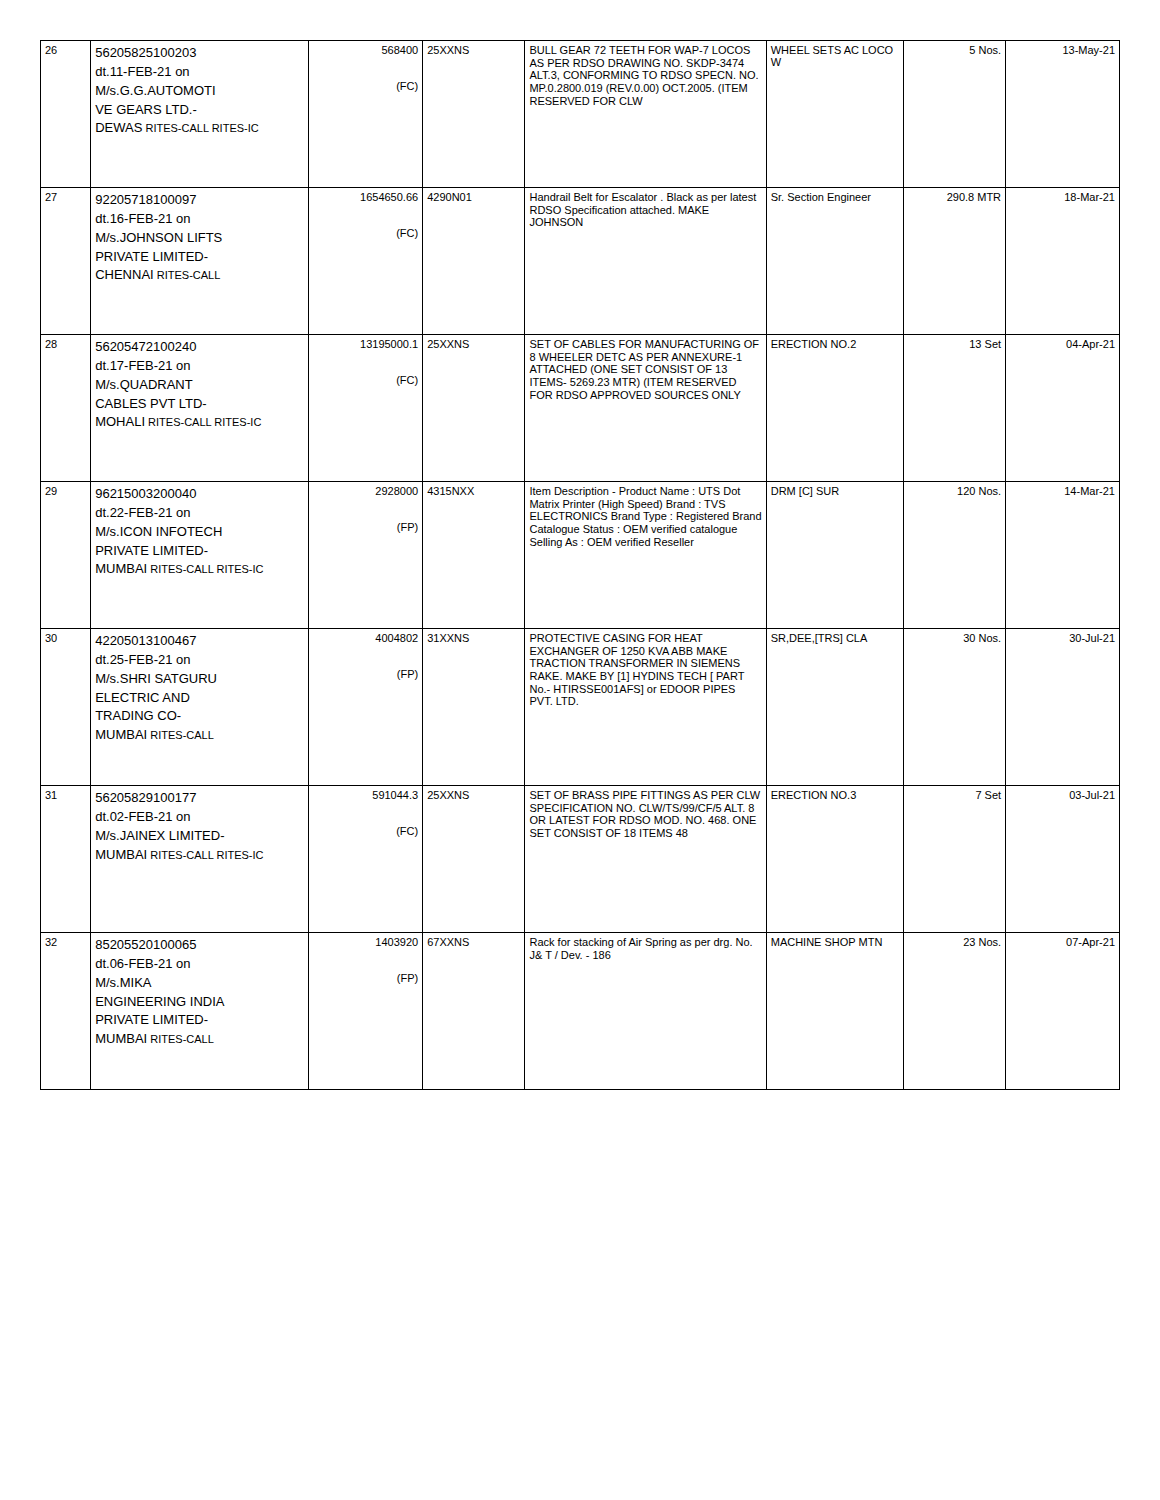| 26 | 56205825100203 dt.11-FEB-21 on M/s.G.G.AUTOMOTI VE GEARS LTD.- DEWAS RITES-CALL RITES-IC | 568400 (FC) | 25XXNS | BULL GEAR 72 TEETH FOR WAP-7 LOCOS AS PER RDSO DRAWING NO. SKDP-3474 ALT.3, CONFORMING TO RDSO SPECN. NO. MP.0.2800.019 (REV.0.00) OCT.2005. (ITEM RESERVED FOR CLW | WHEEL SETS AC LOCO W | 5 Nos. | 13-May-21 |
| 27 | 92205718100097 dt.16-FEB-21 on M/s.JOHNSON LIFTS PRIVATE LIMITED- CHENNAI RITES-CALL | 1654650.66 (FC) | 4290N01 | Handrail Belt for Escalator . Black as per latest RDSO Specification attached. MAKE JOHNSON | Sr. Section Engineer | 290.8 MTR | 18-Mar-21 |
| 28 | 56205472100240 dt.17-FEB-21 on M/s.QUADRANT CABLES PVT LTD- MOHALI RITES-CALL RITES-IC | 13195000.1 (FC) | 25XXNS | SET OF CABLES FOR MANUFACTURING OF 8 WHEELER DETC AS PER ANNEXURE-1 ATTACHED (ONE SET CONSIST OF 13 ITEMS- 5269.23 MTR) (ITEM RESERVED FOR RDSO APPROVED SOURCES ONLY | ERECTION NO.2 | 13 Set | 04-Apr-21 |
| 29 | 96215003200040 dt.22-FEB-21 on M/s.ICON INFOTECH PRIVATE LIMITED- MUMBAI RITES-CALL RITES-IC | 2928000 (FP) | 4315NXX | Item Description - Product Name : UTS Dot Matrix Printer (High Speed) Brand : TVS ELECTRONICS Brand Type : Registered Brand Catalogue Status : OEM verified catalogue Selling As : OEM verified Reseller | DRM [C] SUR | 120 Nos. | 14-Mar-21 |
| 30 | 42205013100467 dt.25-FEB-21 on M/s.SHRI SATGURU ELECTRIC AND TRADING CO- MUMBAI RITES-CALL | 4004802 (FP) | 31XXNS | PROTECTIVE CASING FOR HEAT EXCHANGER OF 1250 KVA ABB MAKE TRACTION TRANSFORMER IN SIEMENS RAKE. MAKE BY [1] HYDINS TECH [ PART No.- HTIRSSE001AFS] or EDOOR PIPES PVT. LTD. | SR,DEE,[TRS] CLA | 30 Nos. | 30-Jul-21 |
| 31 | 56205829100177 dt.02-FEB-21 on M/s.JAINEX LIMITED- MUMBAI RITES-CALL RITES-IC | 591044.3 (FC) | 25XXNS | SET OF BRASS PIPE FITTINGS AS PER CLW SPECIFICATION NO. CLW/TS/99/CF/5 ALT. 8 OR LATEST FOR RDSO MOD. NO. 468. ONE SET CONSIST OF 18 ITEMS 48 | ERECTION NO.3 | 7 Set | 03-Jul-21 |
| 32 | 85205520100065 dt.06-FEB-21 on M/s.MIKA ENGINEERING INDIA PRIVATE LIMITED- MUMBAI RITES-CALL | 1403920 (FP) | 67XXNS | Rack for stacking of Air Spring as per drg. No. J& T / Dev. - 186 | MACHINE SHOP MTN | 23 Nos. | 07-Apr-21 |